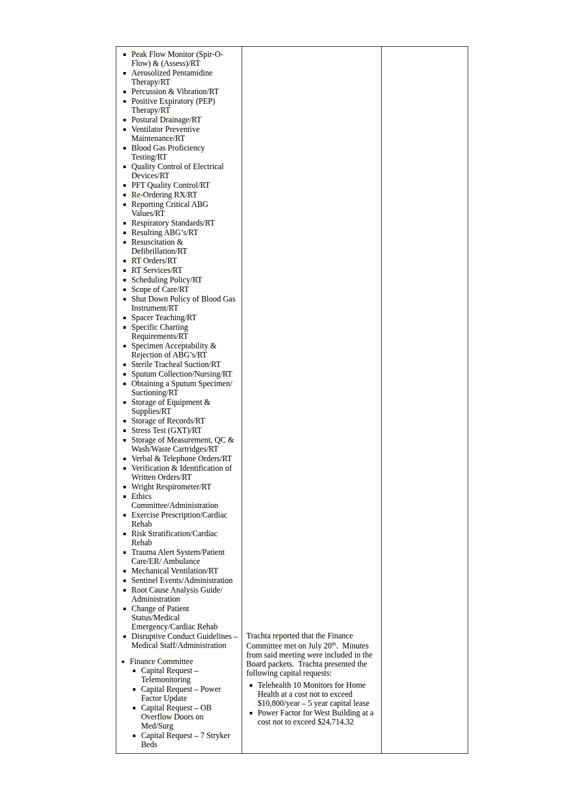| Peak Flow Monitor (Spir-O-Flow) & (Assess)/RT Aerosolized Pentamidine Therapy/RT Percussion & Vibration/RT Positive Expiratory (PEP) Therapy/RT Postural Drainage/RT Ventilator Preventive Maintenance/RT Blood Gas Proficiency Testing/RT Quality Control of Electrical Devices/RT PFT Quality Control/RT Re-Ordering RX/RT Reporting Critical ABG Values/RT Respiratory Standards/RT Resulting ABG’s/RT Resuscitation & Defibrillation/RT RT Orders/RT RT Services/RT Scheduling Policy/RT Scope of Care/RT Shut Down Policy of Blood Gas Instrument/RT Spacer Teaching/RT Specific Charting Requirements/RT Specimen Acceptability & Rejection of ABG’s/RT Sterile Tracheal Suction/RT Sputum Collection/Nursing/RT Obtaining a Sputum Specimen/ Suctioning/RT Storage of Equipment & Supplies/RT Storage of Records/RT Stress Test (GXT)/RT Storage of Measurement, QC & Wash/Waste Cartridges/RT Verbal & Telephone Orders/RT Verification & Identification of Written Orders/RT Wright Respirometer/RT Ethics Committee/Administration Exercise Prescription/Cardiac Rehab Risk Stratification/Cardiac Rehab Trauma Alert System/Patient Care/ER/ Ambulance Mechanical Ventilation/RT Sentinel Events/Administration Root Cause Analysis Guide/ Administration Change of Patient Status/Medical Emergency/Cardiac Rehab Disruptive Conduct Guidelines – Medical Staff/Administration Finance Committee Capital Request – Telemonitoring Capital Request – Power Factor Update Capital Request – OB Overflow Doors on Med/Surg Capital Request – 7 Stryker Beds | Trachta reported that the Finance Committee met on July 20 th . Minutes from said meeting were included in the Board packets. Trachta presented the following capital requests: Telehealth 10 Monitors for Home Health at a cost not to exceed $10,800/year – 5 year capital lease Power Factor for West Building at a cost not to exceed $24,714.32 | |